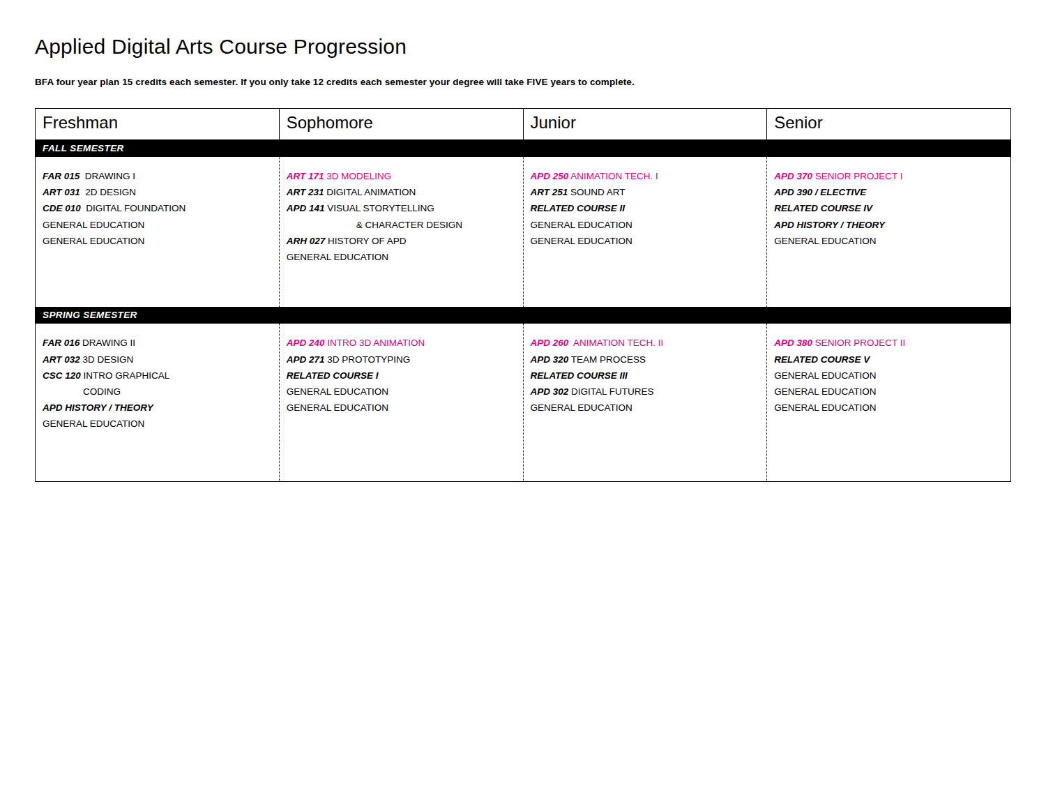Applied Digital Arts Course Progression
BFA four year plan 15 credits each semester. If you only take 12 credits each semester your degree will take FIVE years to complete.
| Freshman | Sophomore | Junior | Senior |
| --- | --- | --- | --- |
| FALL SEMESTER |
| FAR 015 DRAWING I ART 031 2D DESIGN CDE 010 DIGITAL FOUNDATION GENERAL EDUCATION GENERAL EDUCATION | ART 171 3D MODELING ART 231 DIGITAL ANIMATION APD 141 VISUAL STORYTELLING & CHARACTER DESIGN ARH 027 HISTORY OF APD GENERAL EDUCATION | APD 250 ANIMATION TECH. I ART 251 SOUND ART RELATED COURSE II GENERAL EDUCATION GENERAL EDUCATION | APD 370 SENIOR PROJECT I APD 390 / ELECTIVE RELATED COURSE IV APD HISTORY / THEORY GENERAL EDUCATION |
| SPRING SEMESTER |
| FAR 016 DRAWING II ART 032 3D DESIGN CSC 120 INTRO GRAPHICAL CODING APD HISTORY / THEORY GENERAL EDUCATION | APD 240 INTRO 3D ANIMATION APD 271 3D PROTOTYPING RELATED COURSE I GENERAL EDUCATION GENERAL EDUCATION | APD 260 ANIMATION TECH. II APD 320 TEAM PROCESS RELATED COURSE III APD 302 DIGITAL FUTURES GENERAL EDUCATION | APD 380 SENIOR PROJECT II RELATED COURSE V GENERAL EDUCATION GENERAL EDUCATION GENERAL EDUCATION |